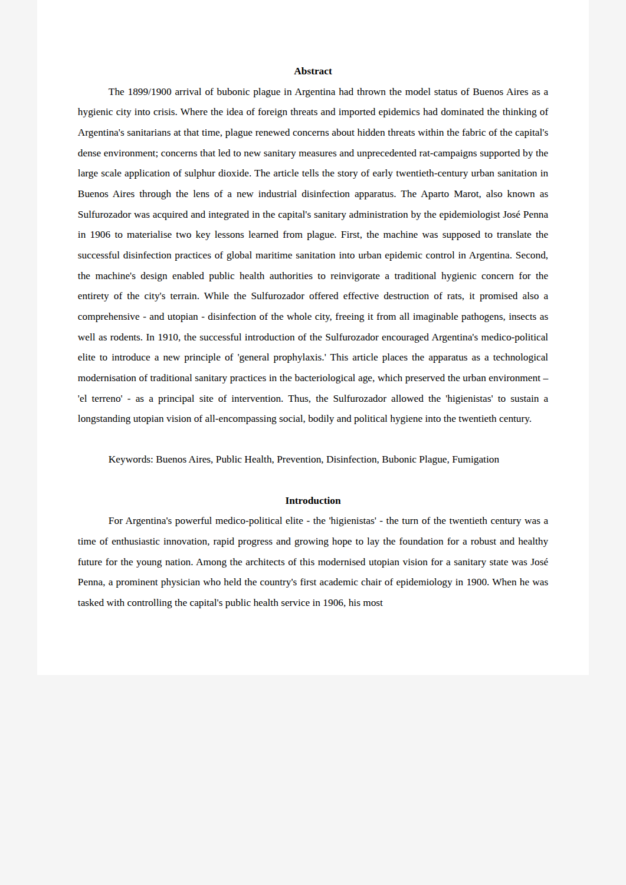Abstract
The 1899/1900 arrival of bubonic plague in Argentina had thrown the model status of Buenos Aires as a hygienic city into crisis. Where the idea of foreign threats and imported epidemics had dominated the thinking of Argentina's sanitarians at that time, plague renewed concerns about hidden threats within the fabric of the capital's dense environment; concerns that led to new sanitary measures and unprecedented rat-campaigns supported by the large scale application of sulphur dioxide. The article tells the story of early twentieth-century urban sanitation in Buenos Aires through the lens of a new industrial disinfection apparatus. The Aparto Marot, also known as Sulfurozador was acquired and integrated in the capital's sanitary administration by the epidemiologist José Penna in 1906 to materialise two key lessons learned from plague. First, the machine was supposed to translate the successful disinfection practices of global maritime sanitation into urban epidemic control in Argentina. Second, the machine's design enabled public health authorities to reinvigorate a traditional hygienic concern for the entirety of the city's terrain. While the Sulfurozador offered effective destruction of rats, it promised also a comprehensive - and utopian - disinfection of the whole city, freeing it from all imaginable pathogens, insects as well as rodents. In 1910, the successful introduction of the Sulfurozador encouraged Argentina's medico-political elite to introduce a new principle of 'general prophylaxis.' This article places the apparatus as a technological modernisation of traditional sanitary practices in the bacteriological age, which preserved the urban environment – 'el terreno' - as a principal site of intervention. Thus, the Sulfurozador allowed the 'higienistas' to sustain a longstanding utopian vision of all-encompassing social, bodily and political hygiene into the twentieth century.
Keywords: Buenos Aires, Public Health, Prevention, Disinfection, Bubonic Plague, Fumigation
Introduction
For Argentina's powerful medico-political elite - the 'higienistas' - the turn of the twentieth century was a time of enthusiastic innovation, rapid progress and growing hope to lay the foundation for a robust and healthy future for the young nation. Among the architects of this modernised utopian vision for a sanitary state was José Penna, a prominent physician who held the country's first academic chair of epidemiology in 1900. When he was tasked with controlling the capital's public health service in 1906, his most